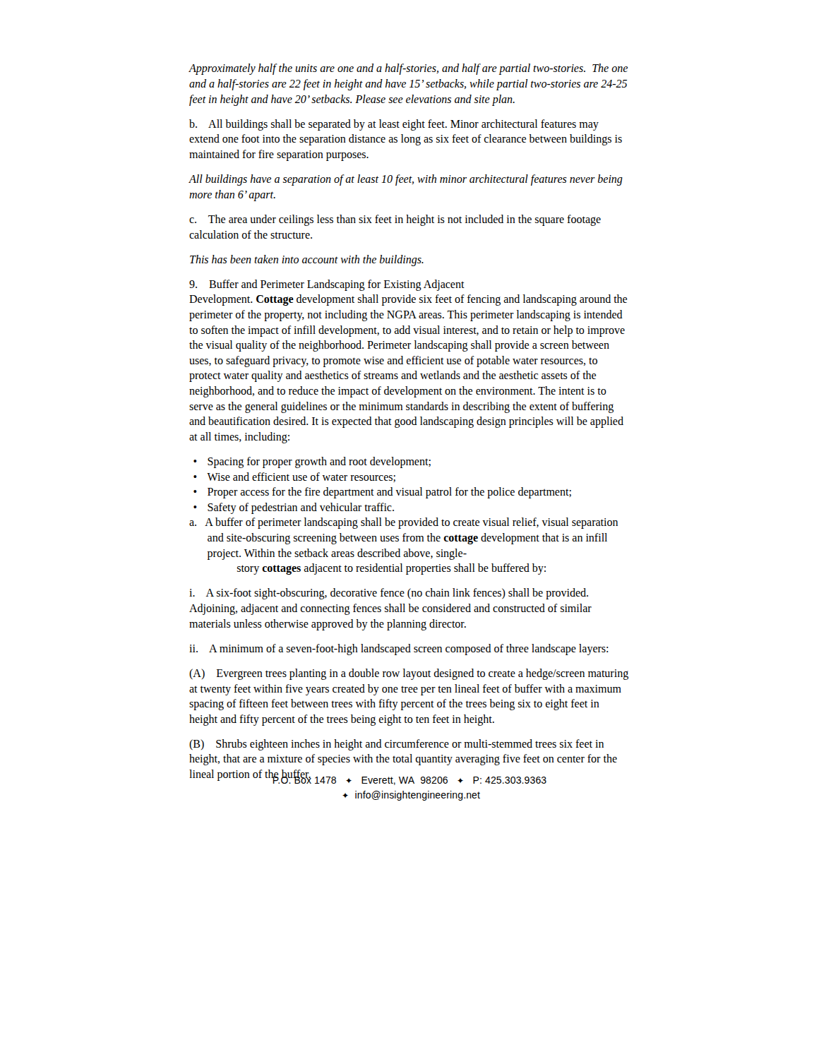Approximately half the units are one and a half-stories, and half are partial two-stories. The one and a half-stories are 22 feet in height and have 15’ setbacks, while partial two-stories are 24-25 feet in height and have 20’ setbacks. Please see elevations and site plan.
b. All buildings shall be separated by at least eight feet. Minor architectural features may extend one foot into the separation distance as long as six feet of clearance between buildings is maintained for fire separation purposes.
All buildings have a separation of at least 10 feet, with minor architectural features never being more than 6’ apart.
c. The area under ceilings less than six feet in height is not included in the square footage calculation of the structure.
This has been taken into account with the buildings.
9. Buffer and Perimeter Landscaping for Existing Adjacent
Development. Cottage development shall provide six feet of fencing and landscaping around the perimeter of the property, not including the NGPA areas. This perimeter landscaping is intended to soften the impact of infill development, to add visual interest, and to retain or help to improve the visual quality of the neighborhood. Perimeter landscaping shall provide a screen between uses, to safeguard privacy, to promote wise and efficient use of potable water resources, to protect water quality and aesthetics of streams and wetlands and the aesthetic assets of the neighborhood, and to reduce the impact of development on the environment. The intent is to serve as the general guidelines or the minimum standards in describing the extent of buffering and beautification desired. It is expected that good landscaping design principles will be applied at all times, including:
Spacing for proper growth and root development;
Wise and efficient use of water resources;
Proper access for the fire department and visual patrol for the police department;
Safety of pedestrian and vehicular traffic.
a. A buffer of perimeter landscaping shall be provided to create visual relief, visual separation and site-obscuring screening between uses from the cottage development that is an infill project. Within the setback areas described above, single-
story cottages adjacent to residential properties shall be buffered by:
i. A six-foot sight-obscuring, decorative fence (no chain link fences) shall be provided. Adjoining, adjacent and connecting fences shall be considered and constructed of similar materials unless otherwise approved by the planning director.
ii. A minimum of a seven-foot-high landscaped screen composed of three landscape layers:
(A) Evergreen trees planting in a double row layout designed to create a hedge/screen maturing at twenty feet within five years created by one tree per ten lineal feet of buffer with a maximum spacing of fifteen feet between trees with fifty percent of the trees being six to eight feet in height and fifty percent of the trees being eight to ten feet in height.
(B) Shrubs eighteen inches in height and circumference or multi-stemmed trees six feet in height, that are a mixture of species with the total quantity averaging five feet on center for the lineal portion of the buffer.
P.O. Box 1478 ✦ Everett, WA 98206 ✦ P: 425.303.9363
✦ info@insightengineering.net